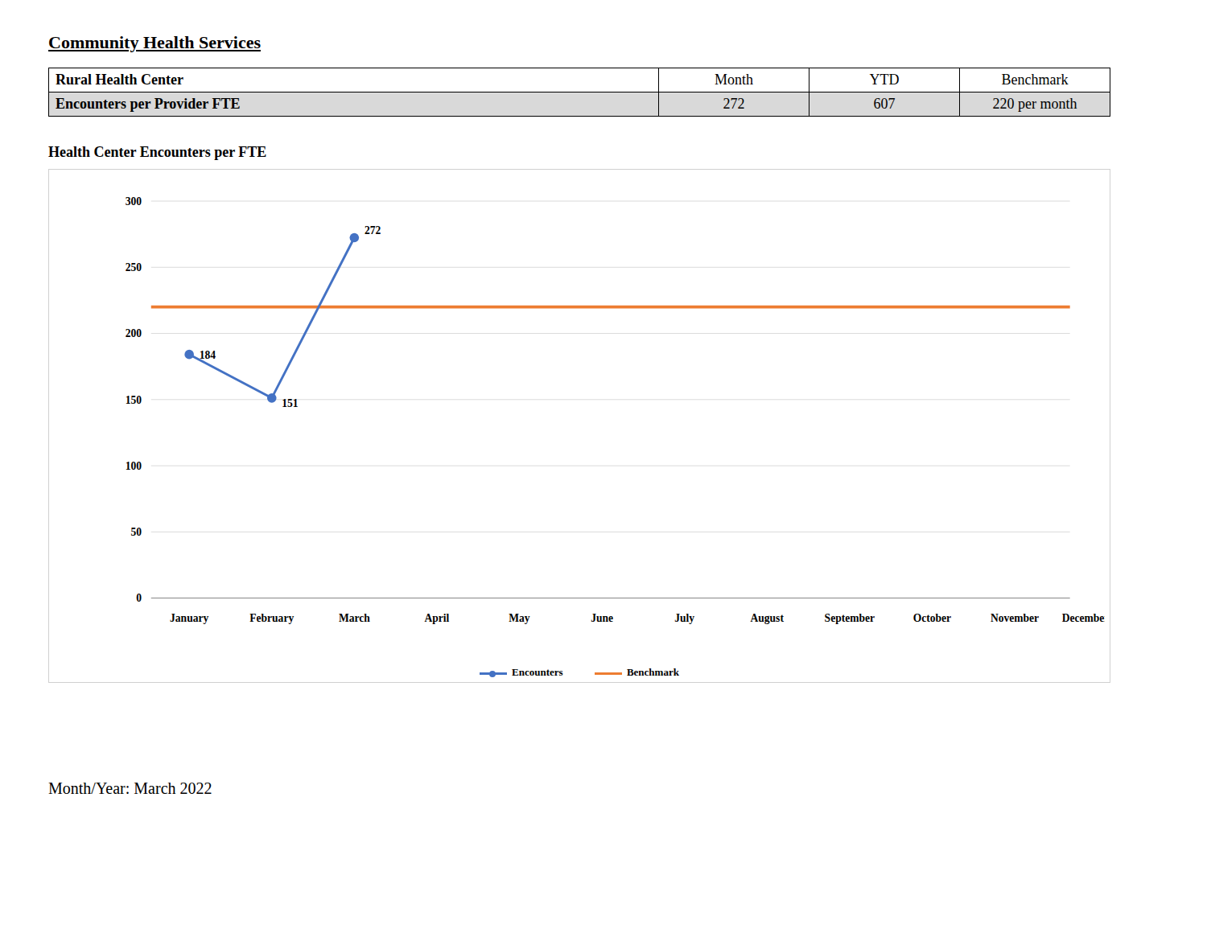Community Health Services
| Rural Health Center | Month | YTD | Benchmark |
| Encounters per Provider FTE | 272 | 607 | 220 per month |
Health Center Encounters per FTE
300 250 200 150 100 50 0 184 151 272 January February March April May June July August September October November December
Encounters Benchmark
Month/Year: March 2022